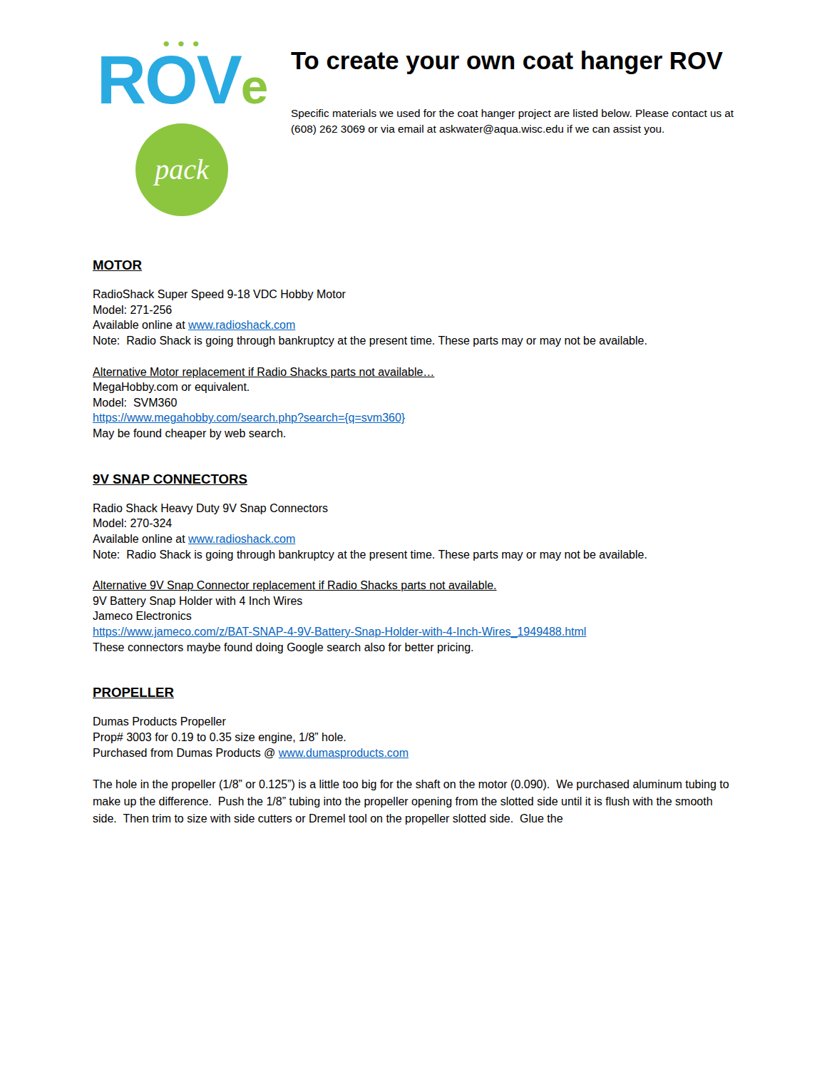• • •
ROVe
pack
To create your own coat hanger ROV
Specific materials we used for the coat hanger project are listed below. Please contact us at (608) 262 3069 or via email at askwater@aqua.wisc.edu if we can assist you.
MOTOR
RadioShack Super Speed 9-18 VDC Hobby Motor
Model: 271-256
Available online at www.radioshack.com
Note: Radio Shack is going through bankruptcy at the present time. These parts may or may not be available.
Alternative Motor replacement if Radio Shacks parts not available…
MegaHobby.com or equivalent.
Model: SVM360
https://www.megahobby.com/search.php?search={q=svm360}
May be found cheaper by web search.
9V SNAP CONNECTORS
Radio Shack Heavy Duty 9V Snap Connectors
Model: 270-324
Available online at www.radioshack.com
Note: Radio Shack is going through bankruptcy at the present time. These parts may or may not be available.
Alternative 9V Snap Connector replacement if Radio Shacks parts not available.
9V Battery Snap Holder with 4 Inch Wires
Jameco Electronics
https://www.jameco.com/z/BAT-SNAP-4-9V-Battery-Snap-Holder-with-4-Inch-Wires_1949488.html
These connectors maybe found doing Google search also for better pricing.
PROPELLER
Dumas Products Propeller
Prop# 3003 for 0.19 to 0.35 size engine, 1/8” hole.
Purchased from Dumas Products @ www.dumasproducts.com
The hole in the propeller (1/8” or 0.125”) is a little too big for the shaft on the motor (0.090). We purchased aluminum tubing to make up the difference. Push the 1/8” tubing into the propeller opening from the slotted side until it is flush with the smooth side. Then trim to size with side cutters or Dremel tool on the propeller slotted side. Glue the